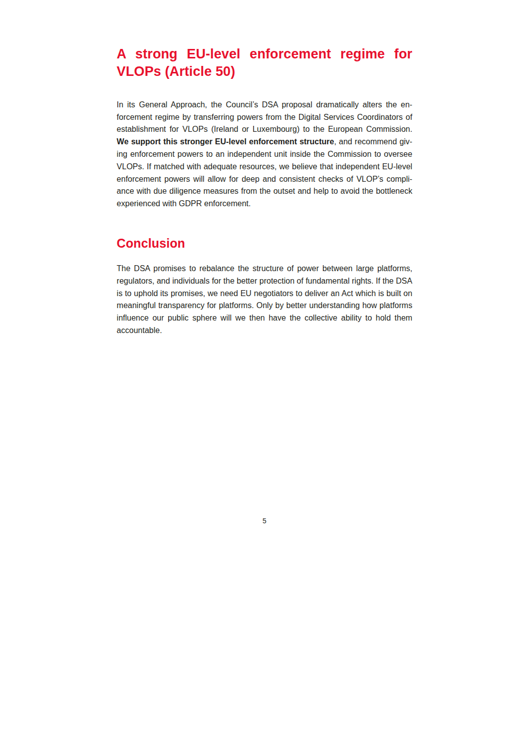A strong EU-level enforcement regime for VLOPs (Article 50)
In its General Approach, the Council’s DSA proposal dramatically alters the enforcement regime by transferring powers from the Digital Services Coordinators of establishment for VLOPs (Ireland or Luxembourg) to the European Commission. We support this stronger EU-level enforcement structure, and recommend giving enforcement powers to an independent unit inside the Commission to oversee VLOPs. If matched with adequate resources, we believe that independent EU-level enforcement powers will allow for deep and consistent checks of VLOP’s compliance with due diligence measures from the outset and help to avoid the bottleneck experienced with GDPR enforcement.
Conclusion
The DSA promises to rebalance the structure of power between large platforms, regulators, and individuals for the better protection of fundamental rights. If the DSA is to uphold its promises, we need EU negotiators to deliver an Act which is built on meaningful transparency for platforms. Only by better understanding how platforms influence our public sphere will we then have the collective ability to hold them accountable.
5